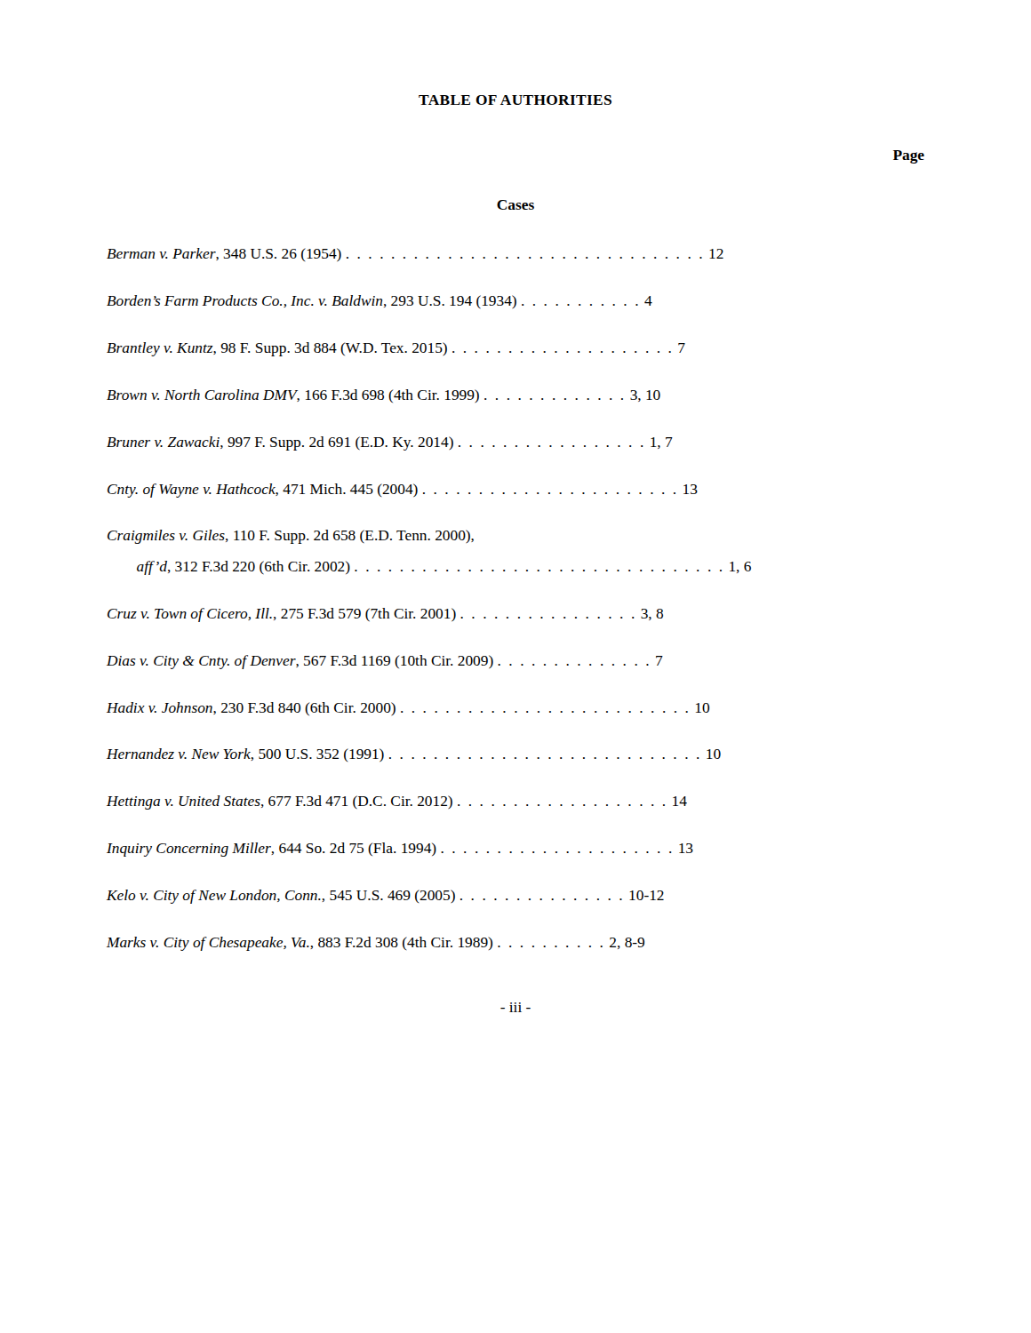TABLE OF AUTHORITIES
Page
Cases
Berman v. Parker, 348 U.S. 26 (1954) . . . . . . . . . . . . . . . . . . . . . . . . . . . . . . . . 12
Borden’s Farm Products Co., Inc. v. Baldwin, 293 U.S. 194 (1934) . . . . . . . . . . . 4
Brantley v. Kuntz, 98 F. Supp. 3d 884 (W.D. Tex. 2015) . . . . . . . . . . . . . . . . . . . . 7
Brown v. North Carolina DMV, 166 F.3d 698 (4th Cir. 1999) . . . . . . . . . . . . . 3, 10
Bruner v. Zawacki, 997 F. Supp. 2d 691 (E.D. Ky. 2014) . . . . . . . . . . . . . . . . . 1, 7
Cnty. of Wayne v. Hathcock, 471 Mich. 445 (2004) . . . . . . . . . . . . . . . . . . . . . . . 13
Craigmiles v. Giles, 110 F. Supp. 2d 658 (E.D. Tenn. 2000), aff’d, 312 F.3d 220 (6th Cir. 2002) . . . . . . . . . . . . . . . . . . . . . . . . . . . . . . . . . 1, 6
Cruz v. Town of Cicero, Ill., 275 F.3d 579 (7th Cir. 2001) . . . . . . . . . . . . . . . . 3, 8
Dias v. City & Cnty. of Denver, 567 F.3d 1169 (10th Cir. 2009) . . . . . . . . . . . . . . 7
Hadix v. Johnson, 230 F.3d 840 (6th Cir. 2000) . . . . . . . . . . . . . . . . . . . . . . . . . . 10
Hernandez v. New York, 500 U.S. 352 (1991) . . . . . . . . . . . . . . . . . . . . . . . . . . . . 10
Hettinga v. United States, 677 F.3d 471 (D.C. Cir. 2012) . . . . . . . . . . . . . . . . . . . 14
Inquiry Concerning Miller, 644 So. 2d 75 (Fla. 1994) . . . . . . . . . . . . . . . . . . . . . 13
Kelo v. City of New London, Conn., 545 U.S. 469 (2005) . . . . . . . . . . . . . . . 10-12
Marks v. City of Chesapeake, Va., 883 F.2d 308 (4th Cir. 1989) . . . . . . . . . . 2, 8-9
- iii -